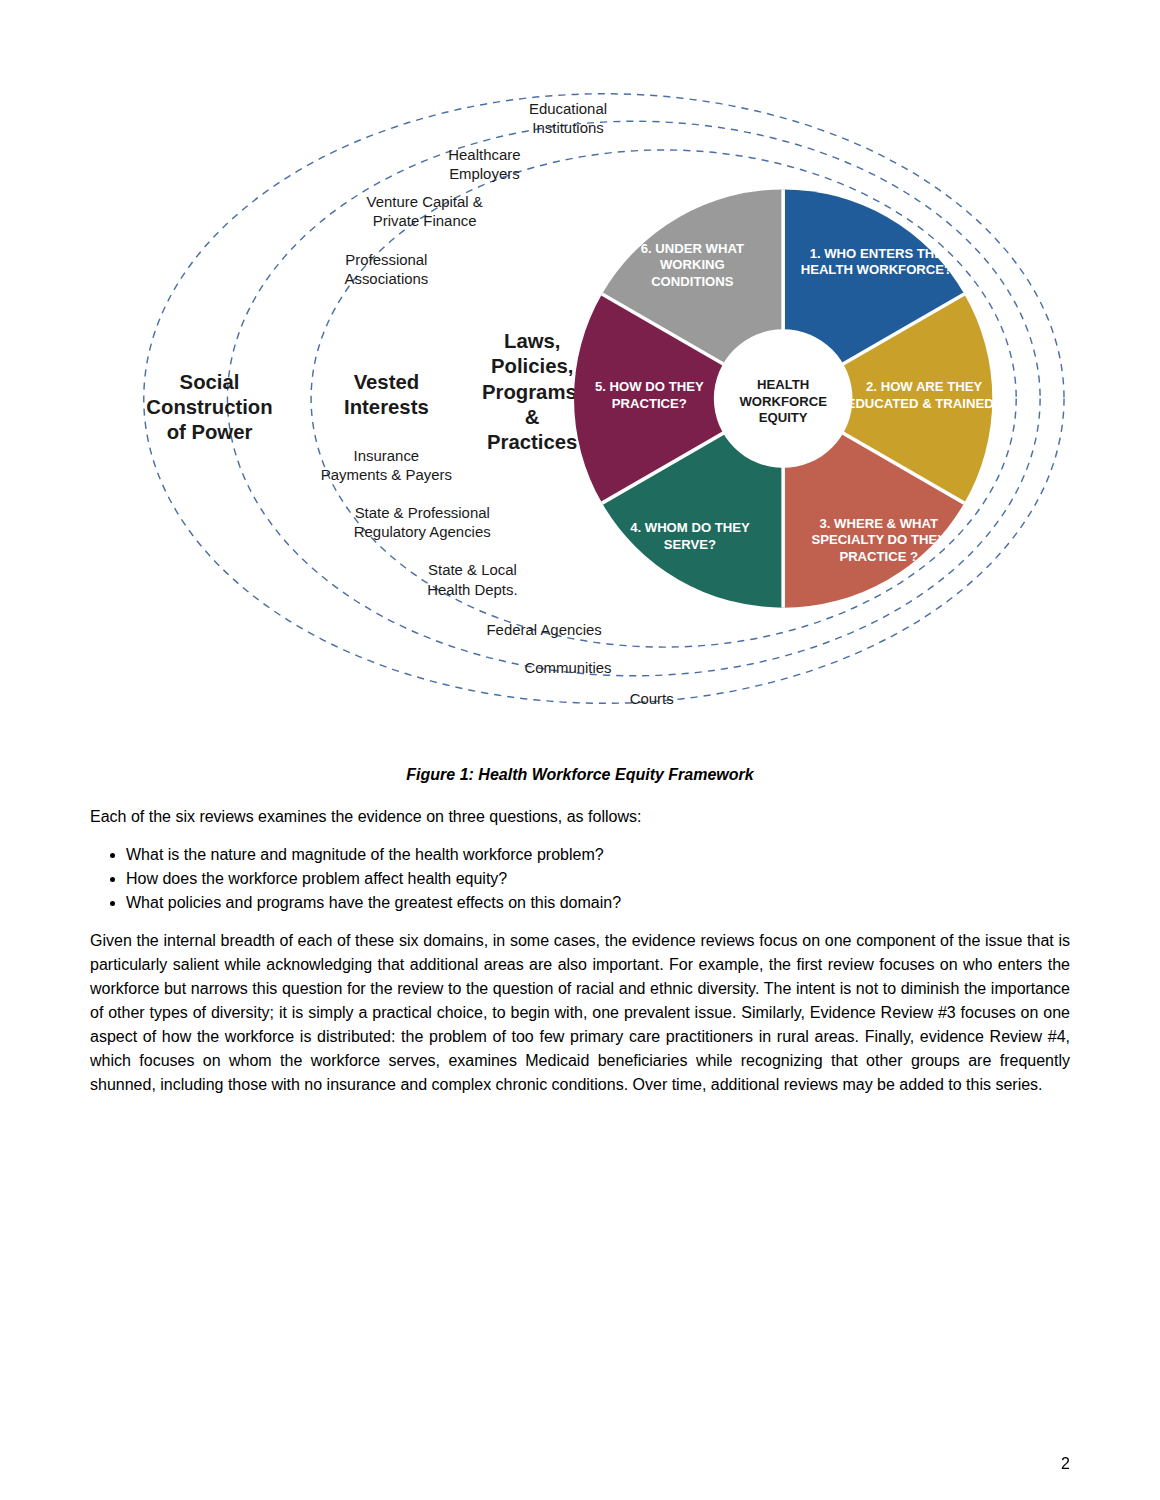Health Workforce Equity Framework A diagram showing concentric dashed ellipses labeled Social Construction of Power, Vested Interests, and Laws, Policies, Programs, and Practices surrounding a six-segment wheel centered on Health Workforce Equity. Segments are numbered 1 through 6: Who enters the health workforce; How are they educated and trained; Where and what specialty do they practice; Whom do they serve; How do they practice; Under what working conditions. Vested interests listed include Educational Institutions, Healthcare Employers, Venture Capital and Private Finance, Professional Associations, Insurance Payments and Payers, State and Professional Regulatory Agencies, State and Local Health Depts., Federal Agencies, Communities, and Courts. Social Construction of Power Vested Interests Laws, Policies, Programs, & Practices Educational Institutions Healthcare Employers Venture Capital & Private Finance Professional Associations Insurance Payments & Payers State & Professional Regulatory Agencies State & Local Health Depts. Federal Agencies Communities Courts HEALTH WORKFORCE EQUITY 1. WHO ENTERS THE HEALTH WORKFORCE? 2. HOW ARE THEY EDUCATED & TRAINED? 3. WHERE & WHAT SPECIALTY DO THEY PRACTICE ? 4. WHOM DO THEY SERVE? 5. HOW DO THEY PRACTICE? 6. UNDER WHAT WORKING CONDITIONS
Figure 1: Health Workforce Equity Framework
Each of the six reviews examines the evidence on three questions, as follows:
What is the nature and magnitude of the health workforce problem?
How does the workforce problem affect health equity?
What policies and programs have the greatest effects on this domain?
Given the internal breadth of each of these six domains, in some cases, the evidence reviews focus on one component of the issue that is particularly salient while acknowledging that additional areas are also important. For example, the first review focuses on who enters the workforce but narrows this question for the review to the question of racial and ethnic diversity. The intent is not to diminish the importance of other types of diversity; it is simply a practical choice, to begin with, one prevalent issue. Similarly, Evidence Review #3 focuses on one aspect of how the workforce is distributed: the problem of too few primary care practitioners in rural areas. Finally, evidence Review #4, which focuses on whom the workforce serves, examines Medicaid beneficiaries while recognizing that other groups are frequently shunned, including those with no insurance and complex chronic conditions. Over time, additional reviews may be added to this series.
2